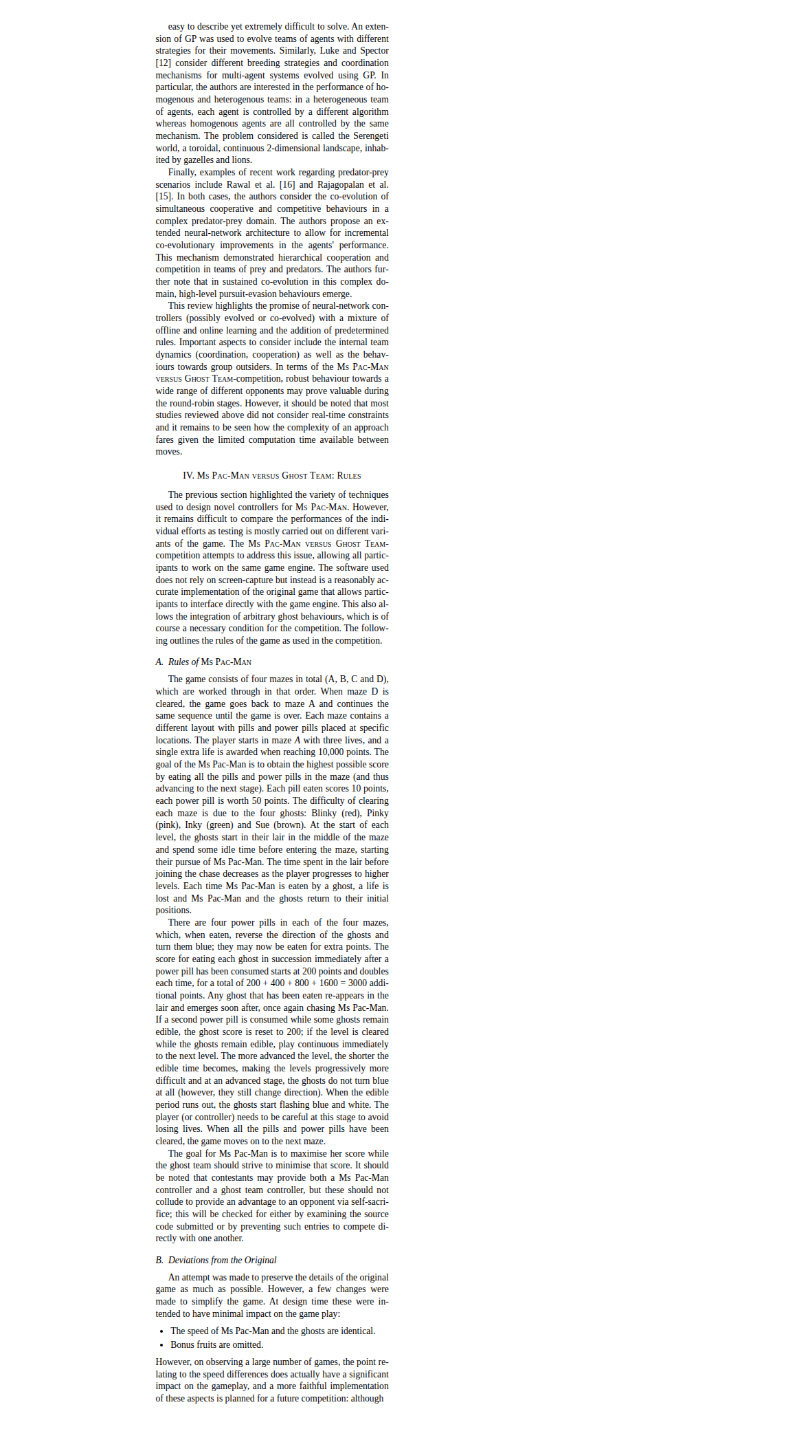easy to describe yet extremely difficult to solve. An extension of GP was used to evolve teams of agents with different strategies for their movements. Similarly, Luke and Spector [12] consider different breeding strategies and coordination mechanisms for multi-agent systems evolved using GP. In particular, the authors are interested in the performance of homogenous and heterogenous teams: in a heterogeneous team of agents, each agent is controlled by a different algorithm whereas homogenous agents are all controlled by the same mechanism. The problem considered is called the Serengeti world, a toroidal, continuous 2-dimensional landscape, inhabited by gazelles and lions.
Finally, examples of recent work regarding predator-prey scenarios include Rawal et al. [16] and Rajagopalan et al. [15]. In both cases, the authors consider the co-evolution of simultaneous cooperative and competitive behaviours in a complex predator-prey domain. The authors propose an extended neural-network architecture to allow for incremental co-evolutionary improvements in the agents' performance. This mechanism demonstrated hierarchical cooperation and competition in teams of prey and predators. The authors further note that in sustained co-evolution in this complex domain, high-level pursuit-evasion behaviours emerge.
This review highlights the promise of neural-network controllers (possibly evolved or co-evolved) with a mixture of offline and online learning and the addition of predetermined rules. Important aspects to consider include the internal team dynamics (coordination, cooperation) as well as the behaviours towards group outsiders. In terms of the Ms Pac-Man versus Ghost Team-competition, robust behaviour towards a wide range of different opponents may prove valuable during the round-robin stages. However, it should be noted that most studies reviewed above did not consider real-time constraints and it remains to be seen how the complexity of an approach fares given the limited computation time available between moves.
IV. Ms Pac-Man versus Ghost Team: Rules
The previous section highlighted the variety of techniques used to design novel controllers for Ms Pac-Man. However, it remains difficult to compare the performances of the individual efforts as testing is mostly carried out on different variants of the game. The Ms Pac-Man versus Ghost Team-competition attempts to address this issue, allowing all participants to work on the same game engine. The software used does not rely on screen-capture but instead is a reasonably accurate implementation of the original game that allows participants to interface directly with the game engine. This also allows the integration of arbitrary ghost behaviours, which is of course a necessary condition for the competition. The following outlines the rules of the game as used in the competition.
A. Rules of Ms Pac-Man
The game consists of four mazes in total (A, B, C and D), which are worked through in that order. When maze D is cleared, the game goes back to maze A and continues the same sequence until the game is over. Each maze contains a different layout with pills and power pills placed at specific locations. The player starts in maze A with three lives, and a single extra life is awarded when reaching 10,000 points. The goal of the Ms Pac-Man is to obtain the highest possible score by eating all the pills and power pills in the maze (and thus advancing to the next stage). Each pill eaten scores 10 points, each power pill is worth 50 points. The difficulty of clearing each maze is due to the four ghosts: Blinky (red), Pinky (pink), Inky (green) and Sue (brown). At the start of each level, the ghosts start in their lair in the middle of the maze and spend some idle time before entering the maze, starting their pursue of Ms Pac-Man. The time spent in the lair before joining the chase decreases as the player progresses to higher levels. Each time Ms Pac-Man is eaten by a ghost, a life is lost and Ms Pac-Man and the ghosts return to their initial positions.
There are four power pills in each of the four mazes, which, when eaten, reverse the direction of the ghosts and turn them blue; they may now be eaten for extra points. The score for eating each ghost in succession immediately after a power pill has been consumed starts at 200 points and doubles each time, for a total of 200 + 400 + 800 + 1600 = 3000 additional points. Any ghost that has been eaten re-appears in the lair and emerges soon after, once again chasing Ms Pac-Man. If a second power pill is consumed while some ghosts remain edible, the ghost score is reset to 200; if the level is cleared while the ghosts remain edible, play continuous immediately to the next level. The more advanced the level, the shorter the edible time becomes, making the levels progressively more difficult and at an advanced stage, the ghosts do not turn blue at all (however, they still change direction). When the edible period runs out, the ghosts start flashing blue and white. The player (or controller) needs to be careful at this stage to avoid losing lives. When all the pills and power pills have been cleared, the game moves on to the next maze.
The goal for Ms Pac-Man is to maximise her score while the ghost team should strive to minimise that score. It should be noted that contestants may provide both a Ms Pac-Man controller and a ghost team controller, but these should not collude to provide an advantage to an opponent via self-sacrifice; this will be checked for either by examining the source code submitted or by preventing such entries to compete directly with one another.
B. Deviations from the Original
An attempt was made to preserve the details of the original game as much as possible. However, a few changes were made to simplify the game. At design time these were intended to have minimal impact on the game play:
The speed of Ms Pac-Man and the ghosts are identical.
Bonus fruits are omitted.
However, on observing a large number of games, the point relating to the speed differences does actually have a significant impact on the gameplay, and a more faithful implementation of these aspects is planned for a future competition: although